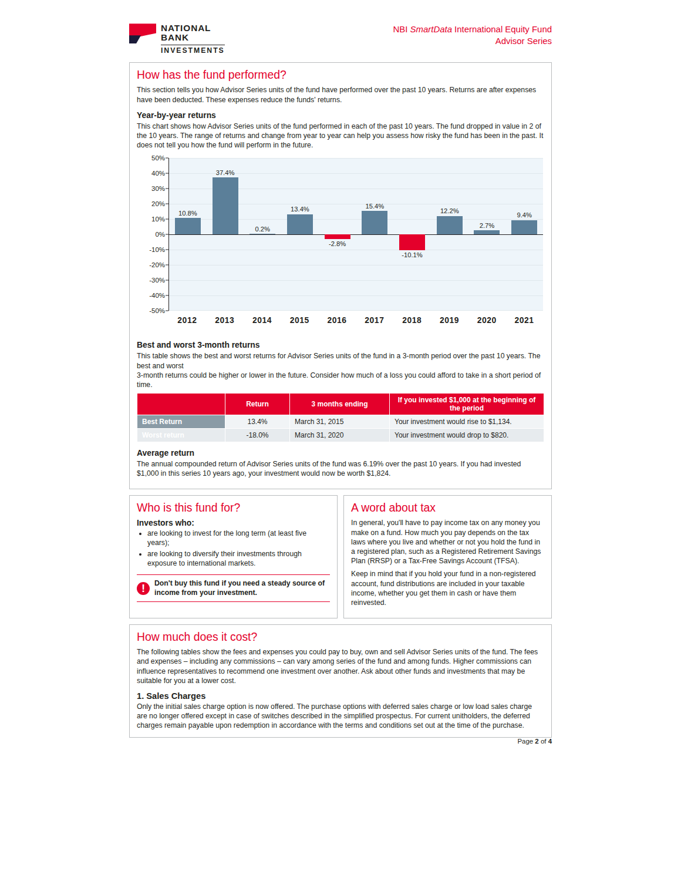NATIONAL
BANK INVESTMENTS
NBI SmartData International Equity Fund
Advisor Series
How has the fund performed?
This section tells you how Advisor Series units of the fund have performed over the past 10 years. Returns are after expenses have been deducted. These expenses reduce the funds' returns.
Year-by-year returns
This chart shows how Advisor Series units of the fund performed in each of the past 10 years. The fund dropped in value in 2 of the 10 years. The range of returns and change from year to year can help you assess how risky the fund has been in the past. It does not tell you how the fund will perform in the future.
50%
40%
30%
20%
10%
0%
-10%
-20%
-30%
-40%
-50%
10.8%
37.4%
0.2%
13.4%
-2.8%
15.4%
-10.1%
12.2%
2.7%
9.4%
2012
2013
2014
2015
2016
2017
2018
2019
2020
2021
Best and worst 3-month returns
This table shows the best and worst returns for Advisor Series units of the fund in a 3-month period over the past 10 years. The best and worst
3-month returns could be higher or lower in the future. Consider how much of a loss you could afford to take in a short period of time.
| | Return | 3 months ending | If you invested $1,000 at the beginning of the period |
| --- | --- | --- | --- |
| Best Return | 13.4% | March 31, 2015 | Your investment would rise to $1,134. |
| Worst return | -18.0% | March 31, 2020 | Your investment would drop to $820. |
Average return
The annual compounded return of Advisor Series units of the fund was 6.19% over the past 10 years. If you had invested $1,000 in this series 10 years ago, your investment would now be worth $1,824.
Who is this fund for?
Investors who:
are looking to invest for the long term (at least five years);
are looking to diversify their investments through exposure to international markets.
!
Don't buy this fund if you need a steady source of income from your investment.
A word about tax
In general, you'll have to pay income tax on any money you make on a fund. How much you pay depends on the tax laws where you live and whether or not you hold the fund in a registered plan, such as a Registered Retirement Savings Plan (RRSP) or a Tax-Free Savings Account (TFSA).
Keep in mind that if you hold your fund in a non-registered account, fund distributions are included in your taxable income, whether you get them in cash or have them reinvested.
How much does it cost?
The following tables show the fees and expenses you could pay to buy, own and sell Advisor Series units of the fund. The fees and expenses – including any commissions – can vary among series of the fund and among funds. Higher commissions can influence representatives to recommend one investment over another. Ask about other funds and investments that may be suitable for you at a lower cost.
1. Sales Charges
Only the initial sales charge option is now offered. The purchase options with deferred sales charge or low load sales charge are no longer offered except in case of switches described in the simplified prospectus. For current unitholders, the deferred charges remain payable upon redemption in accordance with the terms and conditions set out at the time of the purchase.
Page 2 of 4